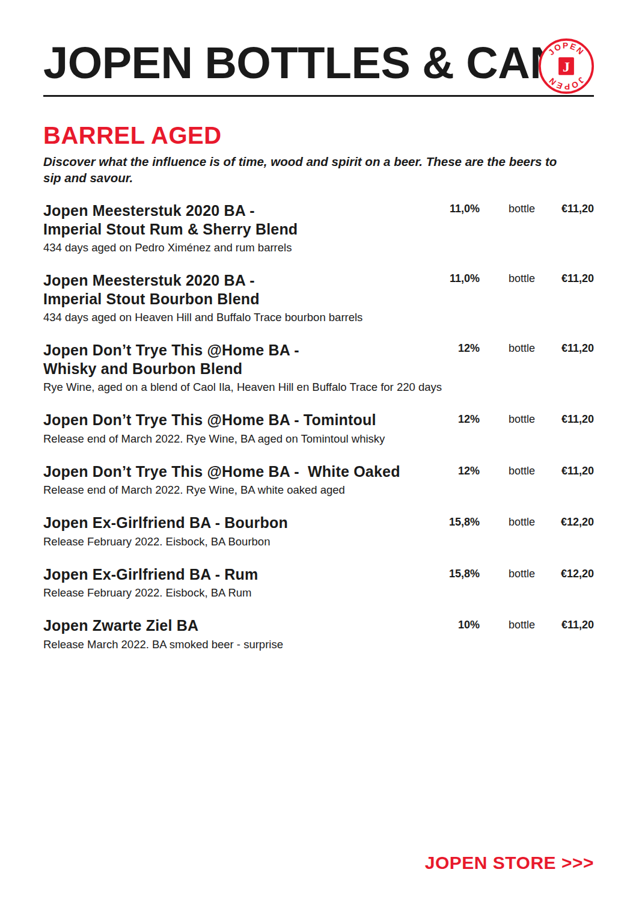Jopen Bottles & Cans
JOPEN JOPEN J
Barrel Aged
Discover what the influence is of time, wood and spirit on a beer. These are the beers to sip and savour.
Jopen Meesterstuk 2020 BA -
Imperial Stout Rum & Sherry Blend
11,0%
bottle
€11,20
434 days aged on Pedro Ximénez and rum barrels
Jopen Meesterstuk 2020 BA -
Imperial Stout Bourbon Blend
11,0%
bottle
€11,20
434 days aged on Heaven Hill and Buffalo Trace bourbon barrels
Jopen Don’t Trye This @Home BA -
Whisky and Bourbon Blend
12%
bottle
€11,20
Rye Wine, aged on a blend of Caol Ila, Heaven Hill en Buffalo Trace for 220 days
Jopen Don’t Trye This @Home BA - Tomintoul
12%
bottle
€11,20
Release end of March 2022. Rye Wine, BA aged on Tomintoul whisky
Jopen Don’t Trye This @Home BA - White Oaked
12%
bottle
€11,20
Release end of March 2022. Rye Wine, BA white oaked aged
Jopen Ex-Girlfriend BA - Bourbon
15,8%
bottle
€12,20
Release February 2022. Eisbock, BA Bourbon
Jopen Ex-Girlfriend BA - Rum
15,8%
bottle
€12,20
Release February 2022. Eisbock, BA Rum
Jopen Zwarte Ziel BA
10%
bottle
€11,20
Release March 2022. BA smoked beer - surprise
Jopen Store >>>